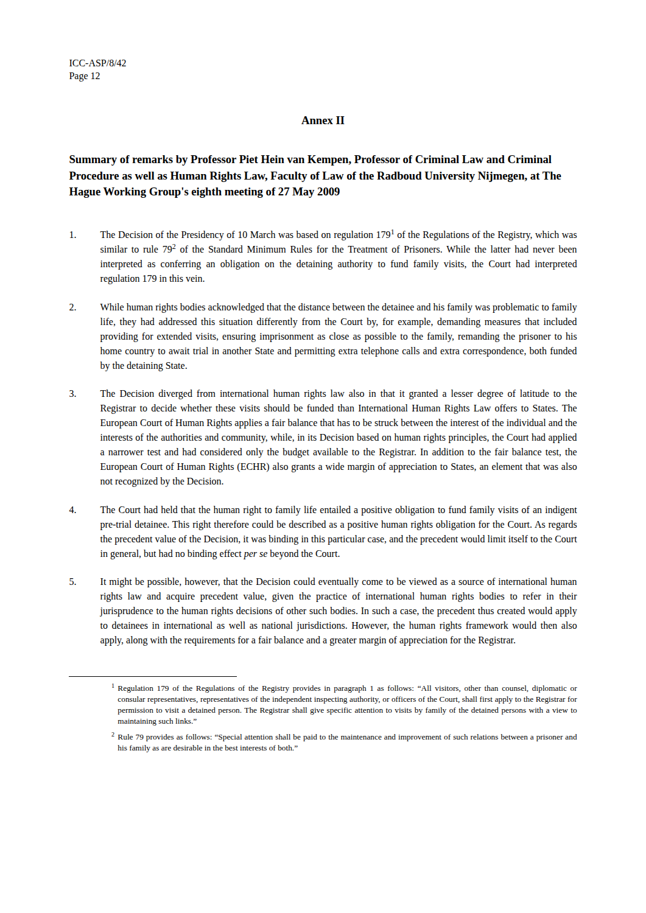ICC-ASP/8/42
Page 12
Annex II
Summary of remarks by Professor Piet Hein van Kempen, Professor of Criminal Law and Criminal Procedure as well as Human Rights Law, Faculty of Law of the Radboud University Nijmegen, at The Hague Working Group's eighth meeting of 27 May 2009
1.
The Decision of the Presidency of 10 March was based on regulation 1791 of the Regulations of the Registry, which was similar to rule 792 of the Standard Minimum Rules for the Treatment of Prisoners. While the latter had never been interpreted as conferring an obligation on the detaining authority to fund family visits, the Court had interpreted regulation 179 in this vein.
2.
While human rights bodies acknowledged that the distance between the detainee and his family was problematic to family life, they had addressed this situation differently from the Court by, for example, demanding measures that included providing for extended visits, ensuring imprisonment as close as possible to the family, remanding the prisoner to his home country to await trial in another State and permitting extra telephone calls and extra correspondence, both funded by the detaining State.
3.
The Decision diverged from international human rights law also in that it granted a lesser degree of latitude to the Registrar to decide whether these visits should be funded than International Human Rights Law offers to States. The European Court of Human Rights applies a fair balance that has to be struck between the interest of the individual and the interests of the authorities and community, while, in its Decision based on human rights principles, the Court had applied a narrower test and had considered only the budget available to the Registrar. In addition to the fair balance test, the European Court of Human Rights (ECHR) also grants a wide margin of appreciation to States, an element that was also not recognized by the Decision.
4.
The Court had held that the human right to family life entailed a positive obligation to fund family visits of an indigent pre-trial detainee. This right therefore could be described as a positive human rights obligation for the Court. As regards the precedent value of the Decision, it was binding in this particular case, and the precedent would limit itself to the Court in general, but had no binding effect per se beyond the Court.
5.
It might be possible, however, that the Decision could eventually come to be viewed as a source of international human rights law and acquire precedent value, given the practice of international human rights bodies to refer in their jurisprudence to the human rights decisions of other such bodies. In such a case, the precedent thus created would apply to detainees in international as well as national jurisdictions. However, the human rights framework would then also apply, along with the requirements for a fair balance and a greater margin of appreciation for the Registrar.
1
Regulation 179 of the Regulations of the Registry provides in paragraph 1 as follows: “All visitors, other than counsel, diplomatic or consular representatives, representatives of the independent inspecting authority, or officers of the Court, shall first apply to the Registrar for permission to visit a detained person. The Registrar shall give specific attention to visits by family of the detained persons with a view to maintaining such links.”
2
Rule 79 provides as follows: “Special attention shall be paid to the maintenance and improvement of such relations between a prisoner and his family as are desirable in the best interests of both.”